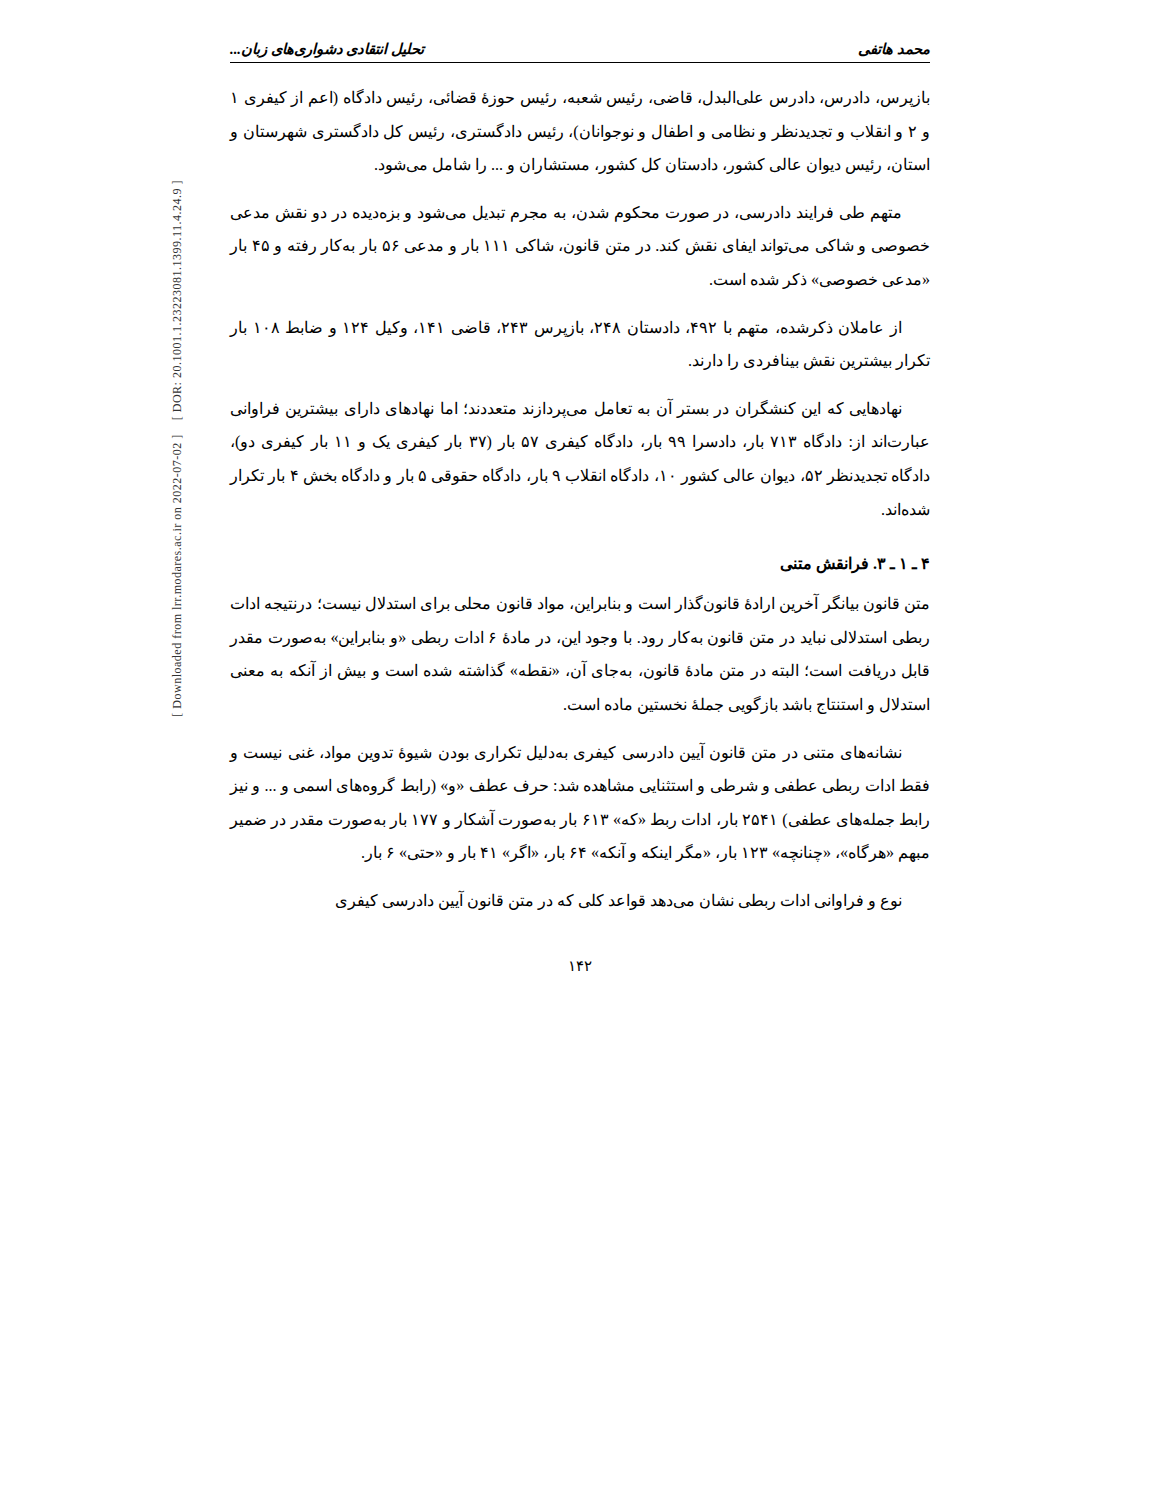[ DOR: 20.1001.1.23223081.1399.11.4.24.9 ] [ Downloaded from lrr.modares.ac.ir on 2022-07-02 ]
محمد هاتفی
تحلیل انتقادی دشواری‌های زبان...
بازپرس، دادرس، دادرس علی‌البدل، قاضی، رئیس شعبه، رئیس حوزۀ قضائی، رئیس دادگاه (اعم از کیفری ۱ و ۲ و انقلاب و تجدیدنظر و نظامی و اطفال و نوجوانان)، رئیس دادگستری، رئیس کل دادگستری شهرستان و استان، رئیس دیوان عالی کشور، دادستان کل کشور، مستشاران و ... را شامل می‌شود.
متهم طی فرایند دادرسی، در صورت محکوم شدن، به مجرم تبدیل می‌شود و بزه‌دیده در دو نقش مدعی خصوصی و شاکی می‌تواند ایفای نقش کند. در متن قانون، شاکی ۱۱۱ بار و مدعی ۵۶ بار به‌کار رفته و ۴۵ بار «مدعی خصوصی» ذکر شده است.
از عاملان ذکرشده، متهم با ۴۹۲، دادستان ۲۴۸، بازپرس ۲۴۳، قاضی ۱۴۱، وکیل ۱۲۴ و ضابط ۱۰۸ بار تکرار بیشترین نقش بینافردی را دارند.
نهادهایی که این کنشگران در بستر آن به تعامل می‌پردازند متعددند؛ اما نهادهای دارای بیشترین فراوانی عبارت‌اند از: دادگاه ۷۱۳ بار، دادسرا ۹۹ بار، دادگاه کیفری ۵۷ بار (۳۷ بار کیفری یک و ۱۱ بار کیفری دو)، دادگاه تجدیدنظر ۵۲، دیوان عالی کشور ۱۰، دادگاه انقلاب ۹ بار، دادگاه حقوقی ۵ بار و دادگاه بخش ۴ بار تکرار شده‌اند.
۴ ـ ۱ ـ ۳. فرانقش متنی
متن قانون بیانگر آخرین ارادۀ قانون‌گذار است و بنابراین، مواد قانون محلی برای استدلال نیست؛ درنتیجه ادات ربطی استدلالی نباید در متن قانون به‌کار رود. با وجود این، در مادۀ ۶ ادات ربطی «و بنابراین» به‌صورت مقدر قابل دریافت است؛ البته در متن مادۀ قانون، به‌جای آن، «نقطه» گذاشته شده است و بیش از آنکه به معنی استدلال و استنتاج باشد بازگویی جملۀ نخستین ماده است.
نشانه‌های متنی در متن قانون آیین دادرسی کیفری به‌دلیل تکراری بودن شیوۀ تدوین مواد، غنی نیست و فقط ادات ربطی عطفی و شرطی و استثنایی مشاهده شد: حرف عطف «و» (رابط گروه‌های اسمی و ... و نیز رابط جمله‌های عطفی) ۲۵۴۱ بار، ادات ربط «که» ۶۱۳ بار به‌صورت آشکار و ۱۷۷ بار به‌صورت مقدر در ضمیر مبهم «هرگاه»، «چنانچه» ۱۲۳ بار، «مگر اینکه و آنکه» ۶۴ بار، «اگر» ۴۱ بار و «حتی» ۶ بار.
نوع و فراوانی ادات ربطی نشان می‌دهد قواعد کلی که در متن قانون آیین دادرسی کیفری
۱۴۲